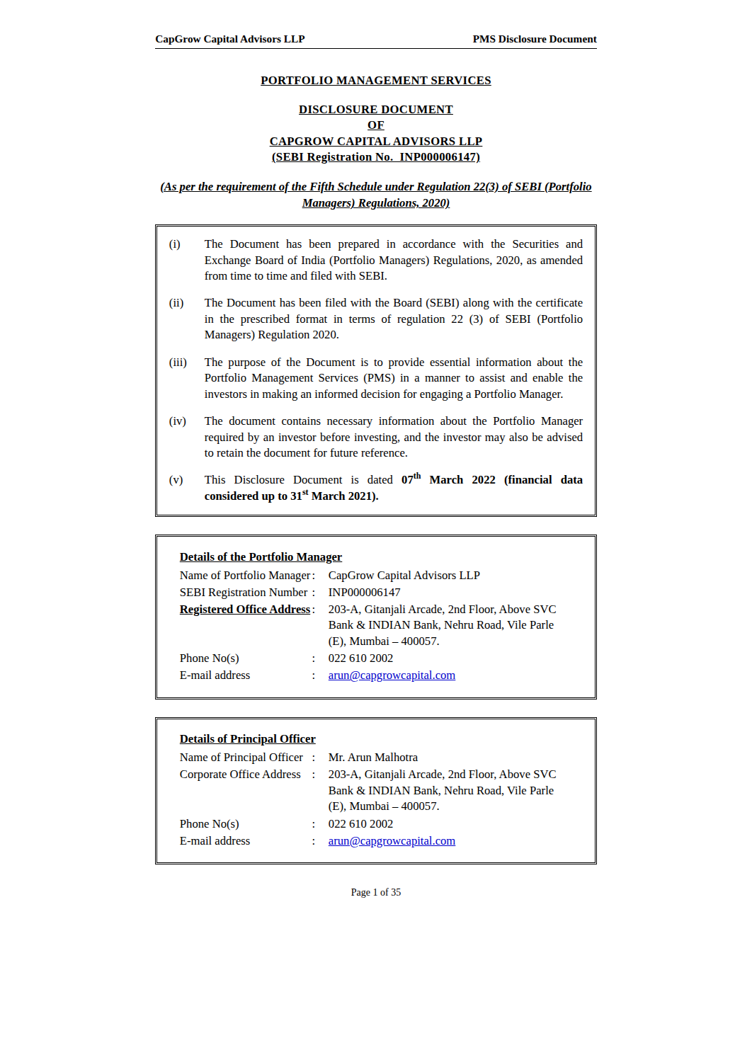CapGrow Capital Advisors LLP
PMS Disclosure Document
PORTFOLIO MANAGEMENT SERVICES
DISCLOSURE DOCUMENT
OF
CAPGROW CAPITAL ADVISORS LLP
(SEBI Registration No. INP000006147)
(As per the requirement of the Fifth Schedule under Regulation 22(3) of SEBI (Portfolio
Managers) Regulations, 2020)
| (i) | The Document has been prepared in accordance with the Securities and Exchange Board of India (Portfolio Managers) Regulations, 2020, as amended from time to time and filed with SEBI. |
| (ii) | The Document has been filed with the Board (SEBI) along with the certificate in the prescribed format in terms of regulation 22 (3) of SEBI (Portfolio Managers) Regulation 2020. |
| (iii) | The purpose of the Document is to provide essential information about the Portfolio Management Services (PMS) in a manner to assist and enable the investors in making an informed decision for engaging a Portfolio Manager. |
| (iv) | The document contains necessary information about the Portfolio Manager required by an investor before investing, and the investor may also be advised to retain the document for future reference. |
| (v) | This Disclosure Document is dated 07 th March 2022 (financial data considered up to 31 st March 2021). |
Details of the Portfolio Manager
| Name of Portfolio Manager | : | CapGrow Capital Advisors LLP |
| SEBI Registration Number | : | INP000006147 |
| Registered Office Address | : | 203-A, Gitanjali Arcade, 2nd Floor, Above SVC Bank & INDIAN Bank, Nehru Road, Vile Parle (E), Mumbai – 400057. |
| Phone No(s) | : | 022 610 2002 |
| E-mail address | : | arun@capgrowcapital.com |
Details of Principal Officer
| Name of Principal Officer | : | Mr. Arun Malhotra |
| Corporate Office Address | : | 203-A, Gitanjali Arcade, 2nd Floor, Above SVC Bank & INDIAN Bank, Nehru Road, Vile Parle (E), Mumbai – 400057. |
| Phone No(s) | : | 022 610 2002 |
| E-mail address | : | arun@capgrowcapital.com |
Page 1 of 35